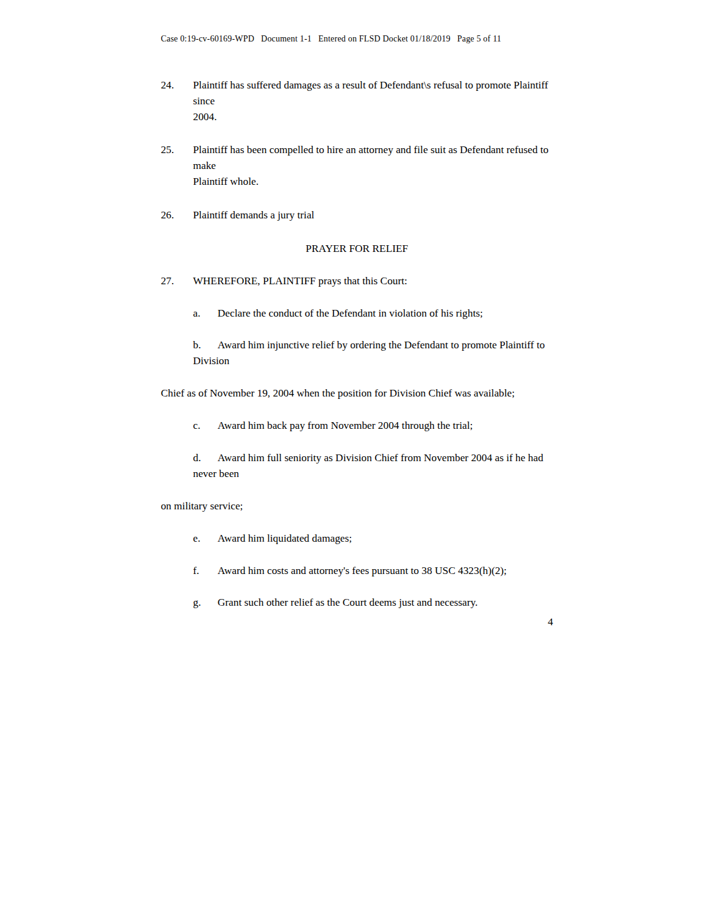Case 0:19-cv-60169-WPD Document 1-1 Entered on FLSD Docket 01/18/2019 Page 5 of 11
24. Plaintiff has suffered damages as a result of Defendant\s refusal to promote Plaintiff since 2004.
25. Plaintiff has been compelled to hire an attorney and file suit as Defendant refused to make Plaintiff whole.
26. Plaintiff demands a jury trial
PRAYER FOR RELIEF
27. WHEREFORE, PLAINTIFF prays that this Court:
a. Declare the conduct of the Defendant in violation of his rights;
b. Award him injunctive relief by ordering the Defendant to promote Plaintiff to Division
Chief as of November 19, 2004 when the position for Division Chief was available;
c. Award him back pay from November 2004 through the trial;
d. Award him full seniority as Division Chief from November 2004 as if he had never been
on military service;
e. Award him liquidated damages;
f. Award him costs and attorney's fees pursuant to 38 USC 4323(h)(2);
g. Grant such other relief as the Court deems just and necessary.
4